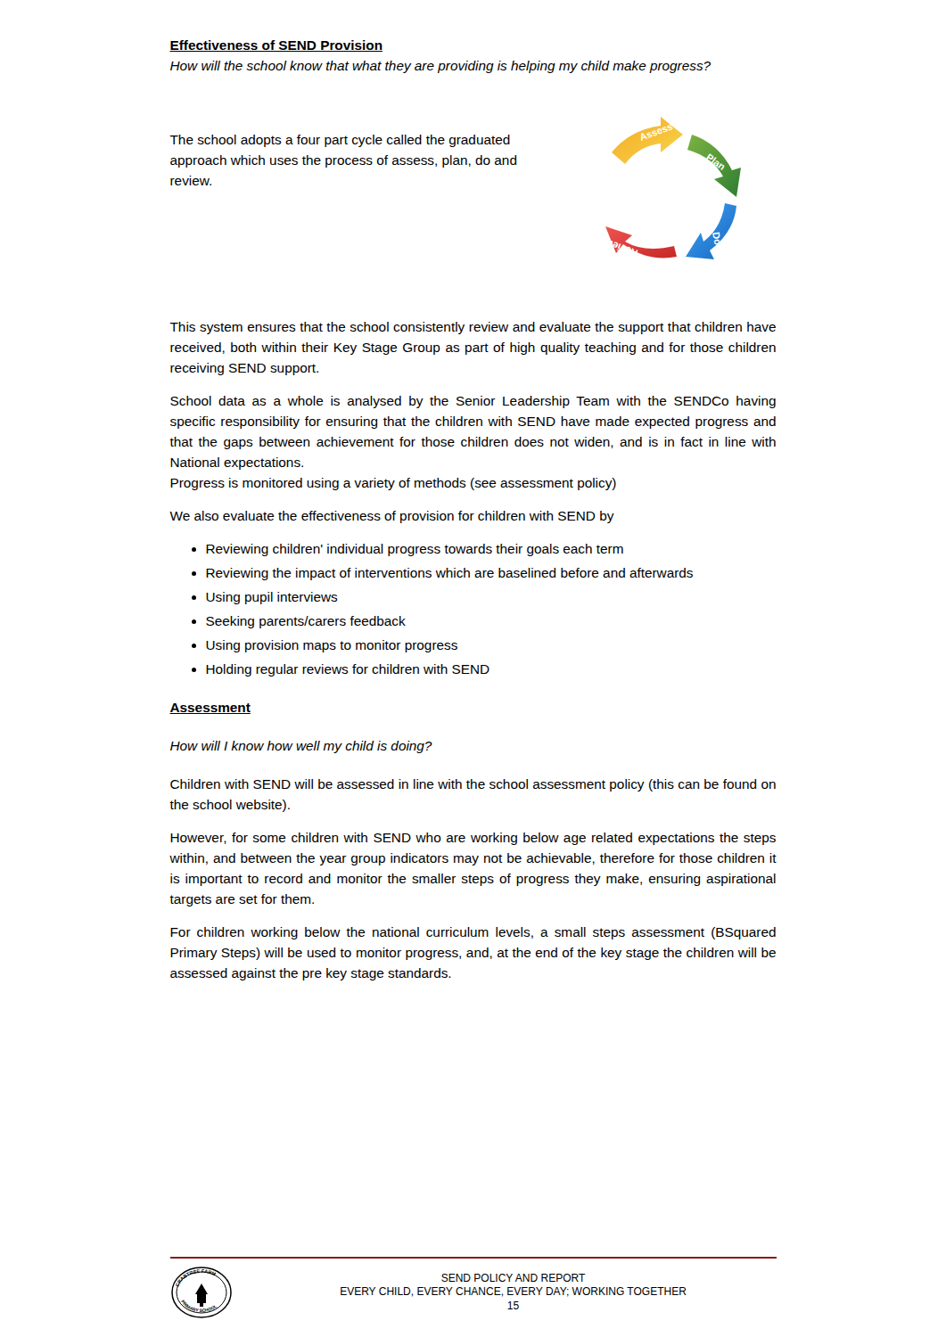Effectiveness of SEND Provision
How will the school know that what they are providing is helping my child make progress?
The school adopts a four part cycle called the graduated approach which uses the process of assess, plan, do and review.
Assess Plan Do Review
This system ensures that the school consistently review and evaluate the support that children have received, both within their Key Stage Group as part of high quality teaching and for those children receiving SEND support.
School data as a whole is analysed by the Senior Leadership Team with the SENDCo having specific responsibility for ensuring that the children with SEND have made expected progress and that the gaps between achievement for those children does not widen, and is in fact in line with National expectations.
Progress is monitored using a variety of methods (see assessment policy)
We also evaluate the effectiveness of provision for children with SEND by
Reviewing children' individual progress towards their goals each term
Reviewing the impact of interventions which are baselined before and afterwards
Using pupil interviews
Seeking parents/carers feedback
Using provision maps to monitor progress
Holding regular reviews for children with SEND
Assessment
How will I know how well my child is doing?
Children with SEND will be assessed in line with the school assessment policy (this can be found on the school website).
However, for some children with SEND who are working below age related expectations the steps within, and between the year group indicators may not be achievable, therefore for those children it is important to record and monitor the smaller steps of progress they make, ensuring aspirational targets are set for them.
For children working below the national curriculum levels, a small steps assessment (BSquared Primary Steps) will be used to monitor progress, and, at the end of the key stage the children will be assessed against the pre key stage standards.
CRABTREE FARM PRIMARY SCHOOL
SEND POLICY AND REPORT
EVERY CHILD, EVERY CHANCE, EVERY DAY; WORKING TOGETHER
15